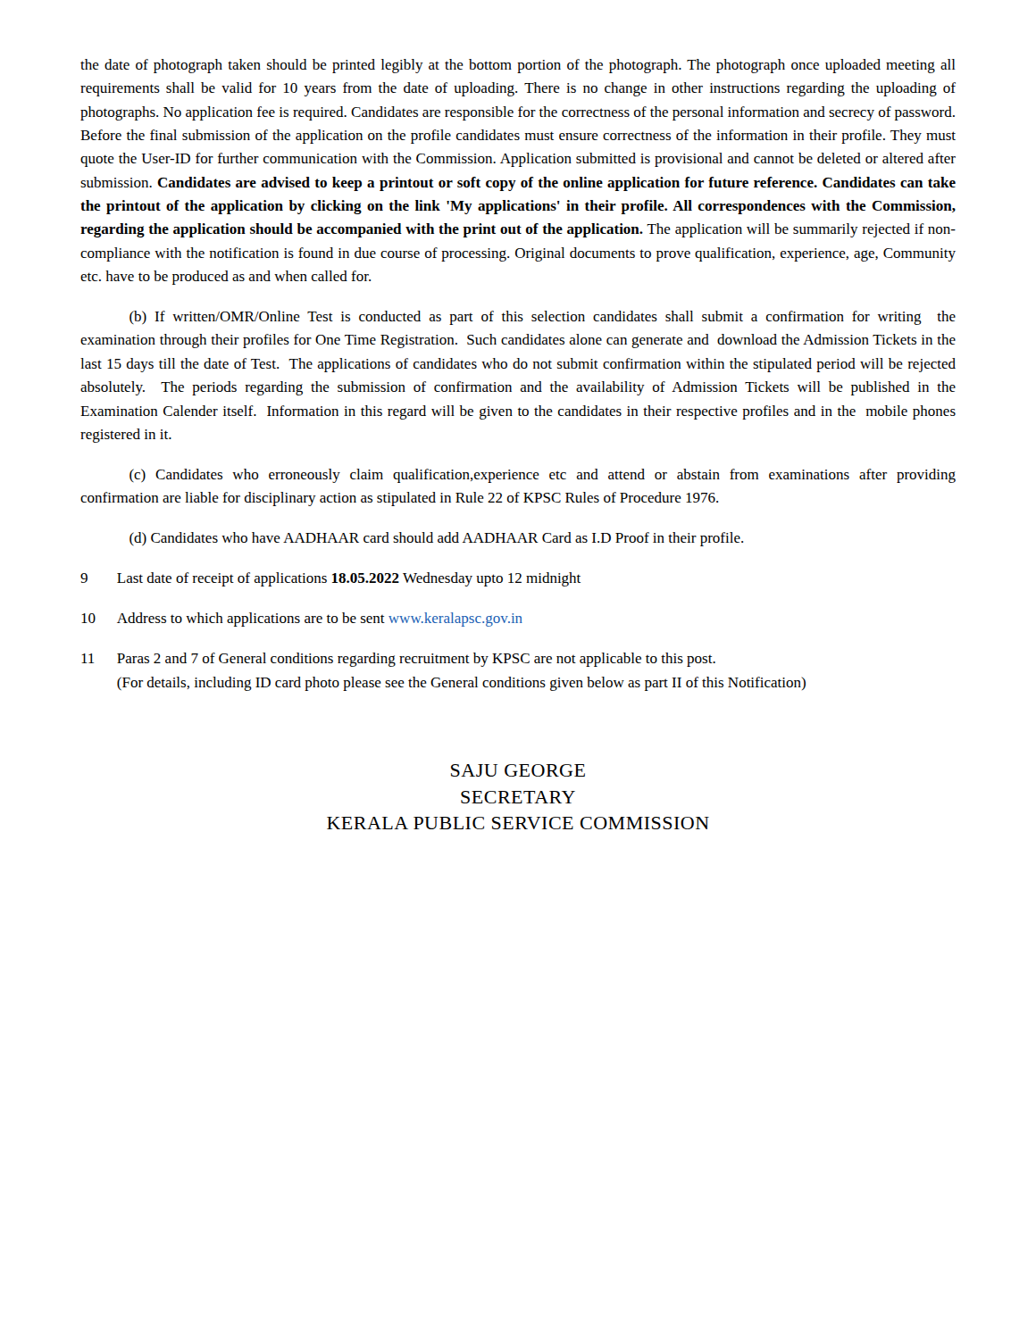the date of photograph taken should be printed legibly at the bottom portion of the photograph. The photograph once uploaded meeting all requirements shall be valid for 10 years from the date of uploading. There is no change in other instructions regarding the uploading of photographs. No application fee is required. Candidates are responsible for the correctness of the personal information and secrecy of password. Before the final submission of the application on the profile candidates must ensure correctness of the information in their profile. They must quote the User-ID for further communication with the Commission. Application submitted is provisional and cannot be deleted or altered after submission. Candidates are advised to keep a printout or soft copy of the online application for future reference. Candidates can take the printout of the application by clicking on the link 'My applications' in their profile. All correspondences with the Commission, regarding the application should be accompanied with the print out of the application. The application will be summarily rejected if non-compliance with the notification is found in due course of processing. Original documents to prove qualification, experience, age, Community etc. have to be produced as and when called for.
(b) If written/OMR/Online Test is conducted as part of this selection candidates shall submit a confirmation for writing the examination through their profiles for One Time Registration. Such candidates alone can generate and download the Admission Tickets in the last 15 days till the date of Test. The applications of candidates who do not submit confirmation within the stipulated period will be rejected absolutely. The periods regarding the submission of confirmation and the availability of Admission Tickets will be published in the Examination Calender itself. Information in this regard will be given to the candidates in their respective profiles and in the mobile phones registered in it.
(c) Candidates who erroneously claim qualification,experience etc and attend or abstain from examinations after providing confirmation are liable for disciplinary action as stipulated in Rule 22 of KPSC Rules of Procedure 1976.
(d) Candidates who have AADHAAR card should add AADHAAR Card as I.D Proof in their profile.
9
Last date of receipt of applications 18.05.2022 Wednesday upto 12 midnight
10
Address to which applications are to be sent www.keralapsc.gov.in
11
Paras 2 and 7 of General conditions regarding recruitment by KPSC are not applicable to this post.
(For details, including ID card photo please see the General conditions given below as part II of this Notification)
SAJU GEORGE
SECRETARY
KERALA PUBLIC SERVICE COMMISSION